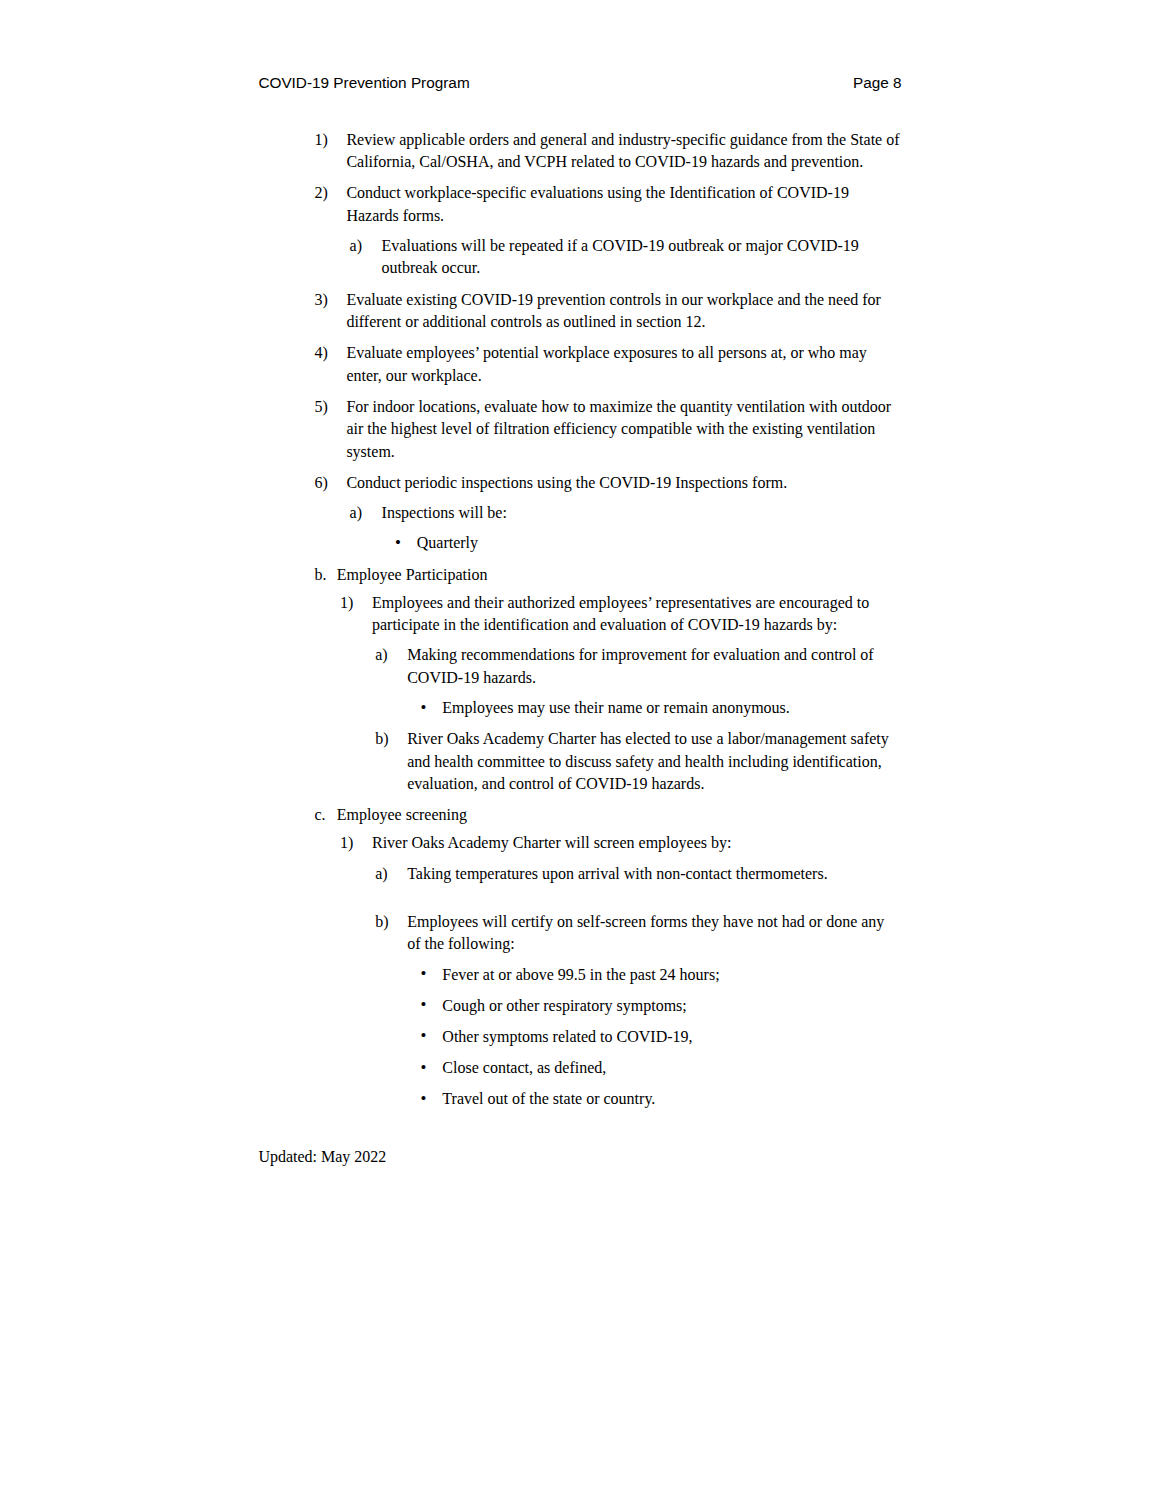COVID-19 Prevention Program Page 8
Review applicable orders and general and industry-specific guidance from the State of California, Cal/OSHA, and VCPH related to COVID-19 hazards and prevention.
Conduct workplace-specific evaluations using the Identification of COVID-19 Hazards forms.
Evaluations will be repeated if a COVID-19 outbreak or major COVID-19 outbreak occur.
Evaluate existing COVID-19 prevention controls in our workplace and the need for different or additional controls as outlined in section 12.
Evaluate employees’ potential workplace exposures to all persons at, or who may enter, our workplace.
For indoor locations, evaluate how to maximize the quantity ventilation with outdoor air the highest level of filtration efficiency compatible with the existing ventilation system.
Conduct periodic inspections using the COVID-19 Inspections form.
Inspections will be:
Quarterly
Employee Participation
Employees and their authorized employees’ representatives are encouraged to participate in the identification and evaluation of COVID-19 hazards by:
Making recommendations for improvement for evaluation and control of COVID-19 hazards.
Employees may use their name or remain anonymous.
River Oaks Academy Charter has elected to use a labor/management safety and health committee to discuss safety and health including identification, evaluation, and control of COVID-19 hazards.
Employee screening
River Oaks Academy Charter will screen employees by:
Taking temperatures upon arrival with non-contact thermometers.
Employees will certify on self-screen forms they have not had or done any of the following:
Fever at or above 99.5 in the past 24 hours;
Cough or other respiratory symptoms;
Other symptoms related to COVID-19,
Close contact, as defined,
Travel out of the state or country.
Updated: May 2022